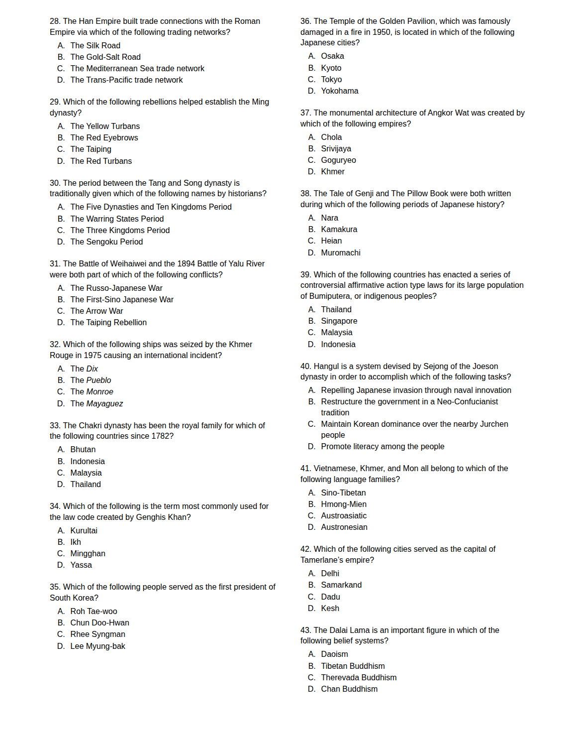28. The Han Empire built trade connections with the Roman Empire via which of the following trading networks?
The Silk Road
The Gold-Salt Road
The Mediterranean Sea trade network
The Trans-Pacific trade network
29. Which of the following rebellions helped establish the Ming dynasty?
The Yellow Turbans
The Red Eyebrows
The Taiping
The Red Turbans
30. The period between the Tang and Song dynasty is traditionally given which of the following names by historians?
The Five Dynasties and Ten Kingdoms Period
The Warring States Period
The Three Kingdoms Period
The Sengoku Period
31. The Battle of Weihaiwei and the 1894 Battle of Yalu River were both part of which of the following conflicts?
The Russo-Japanese War
The First-Sino Japanese War
The Arrow War
The Taiping Rebellion
32. Which of the following ships was seized by the Khmer Rouge in 1975 causing an international incident?
The Dix
The Pueblo
The Monroe
The Mayaguez
33. The Chakri dynasty has been the royal family for which of the following countries since 1782?
Bhutan
Indonesia
Malaysia
Thailand
34. Which of the following is the term most commonly used for the law code created by Genghis Khan?
Kurultai
Ikh
Mingghan
Yassa
35. Which of the following people served as the first president of South Korea?
Roh Tae-woo
Chun Doo-Hwan
Rhee Syngman
Lee Myung-bak
36. The Temple of the Golden Pavilion, which was famously damaged in a fire in 1950, is located in which of the following Japanese cities?
Osaka
Kyoto
Tokyo
Yokohama
37. The monumental architecture of Angkor Wat was created by which of the following empires?
Chola
Srivijaya
Goguryeo
Khmer
38. The Tale of Genji and The Pillow Book were both written during which of the following periods of Japanese history?
Nara
Kamakura
Heian
Muromachi
39. Which of the following countries has enacted a series of controversial affirmative action type laws for its large population of Bumiputera, or indigenous peoples?
Thailand
Singapore
Malaysia
Indonesia
40. Hangul is a system devised by Sejong of the Joeson dynasty in order to accomplish which of the following tasks?
Repelling Japanese invasion through naval innovation
Restructure the government in a Neo-Confucianist tradition
Maintain Korean dominance over the nearby Jurchen people
Promote literacy among the people
41. Vietnamese, Khmer, and Mon all belong to which of the following language families?
Sino-Tibetan
Hmong-Mien
Austroasiatic
Austronesian
42. Which of the following cities served as the capital of Tamerlane’s empire?
Delhi
Samarkand
Dadu
Kesh
43. The Dalai Lama is an important figure in which of the following belief systems?
Daoism
Tibetan Buddhism
Therevada Buddhism
Chan Buddhism